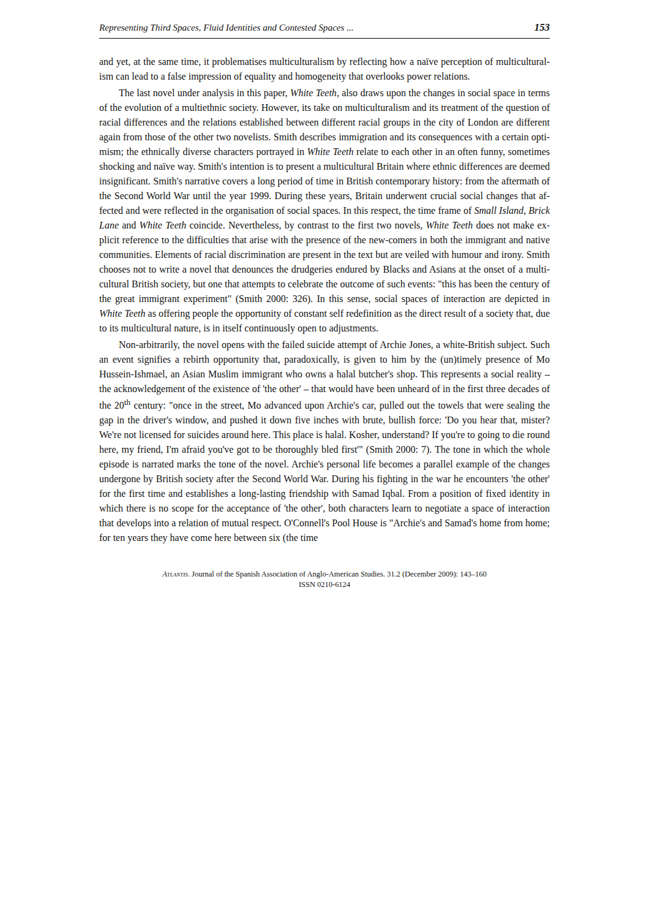Representing Third Spaces, Fluid Identities and Contested Spaces ... 153
and yet, at the same time, it problematises multiculturalism by reflecting how a naïve perception of multiculturalism can lead to a false impression of equality and homogeneity that overlooks power relations.
The last novel under analysis in this paper, White Teeth, also draws upon the changes in social space in terms of the evolution of a multiethnic society. However, its take on multiculturalism and its treatment of the question of racial differences and the relations established between different racial groups in the city of London are different again from those of the other two novelists. Smith describes immigration and its consequences with a certain optimism; the ethnically diverse characters portrayed in White Teeth relate to each other in an often funny, sometimes shocking and naïve way. Smith's intention is to present a multicultural Britain where ethnic differences are deemed insignificant. Smith's narrative covers a long period of time in British contemporary history: from the aftermath of the Second World War until the year 1999. During these years, Britain underwent crucial social changes that affected and were reflected in the organisation of social spaces. In this respect, the time frame of Small Island, Brick Lane and White Teeth coincide. Nevertheless, by contrast to the first two novels, White Teeth does not make explicit reference to the difficulties that arise with the presence of the new-comers in both the immigrant and native communities. Elements of racial discrimination are present in the text but are veiled with humour and irony. Smith chooses not to write a novel that denounces the drudgeries endured by Blacks and Asians at the onset of a multicultural British society, but one that attempts to celebrate the outcome of such events: "this has been the century of the great immigrant experiment" (Smith 2000: 326). In this sense, social spaces of interaction are depicted in White Teeth as offering people the opportunity of constant self redefinition as the direct result of a society that, due to its multicultural nature, is in itself continuously open to adjustments.
Non-arbitrarily, the novel opens with the failed suicide attempt of Archie Jones, a white-British subject. Such an event signifies a rebirth opportunity that, paradoxically, is given to him by the (un)timely presence of Mo Hussein-Ishmael, an Asian Muslim immigrant who owns a halal butcher's shop. This represents a social reality – the acknowledgement of the existence of 'the other' – that would have been unheard of in the first three decades of the 20th century: "once in the street, Mo advanced upon Archie's car, pulled out the towels that were sealing the gap in the driver's window, and pushed it down five inches with brute, bullish force: 'Do you hear that, mister? We're not licensed for suicides around here. This place is halal. Kosher, understand? If you're to going to die round here, my friend, I'm afraid you've got to be thoroughly bled first'" (Smith 2000: 7). The tone in which the whole episode is narrated marks the tone of the novel. Archie's personal life becomes a parallel example of the changes undergone by British society after the Second World War. During his fighting in the war he encounters 'the other' for the first time and establishes a long-lasting friendship with Samad Iqbal. From a position of fixed identity in which there is no scope for the acceptance of 'the other', both characters learn to negotiate a space of interaction that develops into a relation of mutual respect. O'Connell's Pool House is "Archie's and Samad's home from home; for ten years they have come here between six (the time
Atlantis. Journal of the Spanish Association of Anglo-American Studies. 31.2 (December 2009): 143–160
ISSN 0210-6124